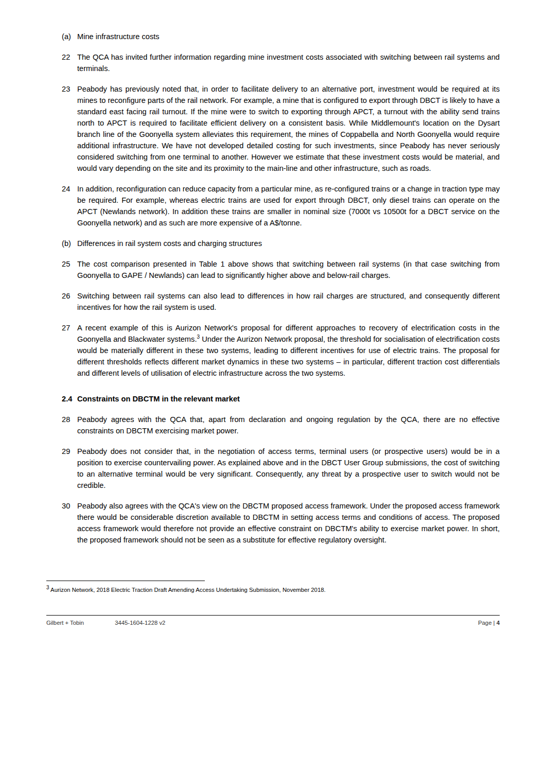(a)
Mine infrastructure costs
22
The QCA has invited further information regarding mine investment costs associated with switching between rail systems and terminals.
23
Peabody has previously noted that, in order to facilitate delivery to an alternative port, investment would be required at its mines to reconfigure parts of the rail network. For example, a mine that is configured to export through DBCT is likely to have a standard east facing rail turnout. If the mine were to switch to exporting through APCT, a turnout with the ability send trains north to APCT is required to facilitate efficient delivery on a consistent basis. While Middlemount's location on the Dysart branch line of the Goonyella system alleviates this requirement, the mines of Coppabella and North Goonyella would require additional infrastructure. We have not developed detailed costing for such investments, since Peabody has never seriously considered switching from one terminal to another. However we estimate that these investment costs would be material, and would vary depending on the site and its proximity to the main-line and other infrastructure, such as roads.
24
In addition, reconfiguration can reduce capacity from a particular mine, as re-configured trains or a change in traction type may be required. For example, whereas electric trains are used for export through DBCT, only diesel trains can operate on the APCT (Newlands network). In addition these trains are smaller in nominal size (7000t vs 10500t for a DBCT service on the Goonyella network) and as such are more expensive of a A$/tonne.
(b)
Differences in rail system costs and charging structures
25
The cost comparison presented in Table 1 above shows that switching between rail systems (in that case switching from Goonyella to GAPE / Newlands) can lead to significantly higher above and below-rail charges.
26
Switching between rail systems can also lead to differences in how rail charges are structured, and consequently different incentives for how the rail system is used.
27
A recent example of this is Aurizon Network's proposal for different approaches to recovery of electrification costs in the Goonyella and Blackwater systems.3 Under the Aurizon Network proposal, the threshold for socialisation of electrification costs would be materially different in these two systems, leading to different incentives for use of electric trains. The proposal for different thresholds reflects different market dynamics in these two systems – in particular, different traction cost differentials and different levels of utilisation of electric infrastructure across the two systems.
2.4 Constraints on DBCTM in the relevant market
28
Peabody agrees with the QCA that, apart from declaration and ongoing regulation by the QCA, there are no effective constraints on DBCTM exercising market power.
29
Peabody does not consider that, in the negotiation of access terms, terminal users (or prospective users) would be in a position to exercise countervailing power. As explained above and in the DBCT User Group submissions, the cost of switching to an alternative terminal would be very significant. Consequently, any threat by a prospective user to switch would not be credible.
30
Peabody also agrees with the QCA's view on the DBCTM proposed access framework. Under the proposed access framework there would be considerable discretion available to DBCTM in setting access terms and conditions of access. The proposed access framework would therefore not provide an effective constraint on DBCTM's ability to exercise market power. In short, the proposed framework should not be seen as a substitute for effective regulatory oversight.
3 Aurizon Network, 2018 Electric Traction Draft Amending Access Undertaking Submission, November 2018.
Gilbert + Tobin 3445-1604-1228 v2
Page | 4